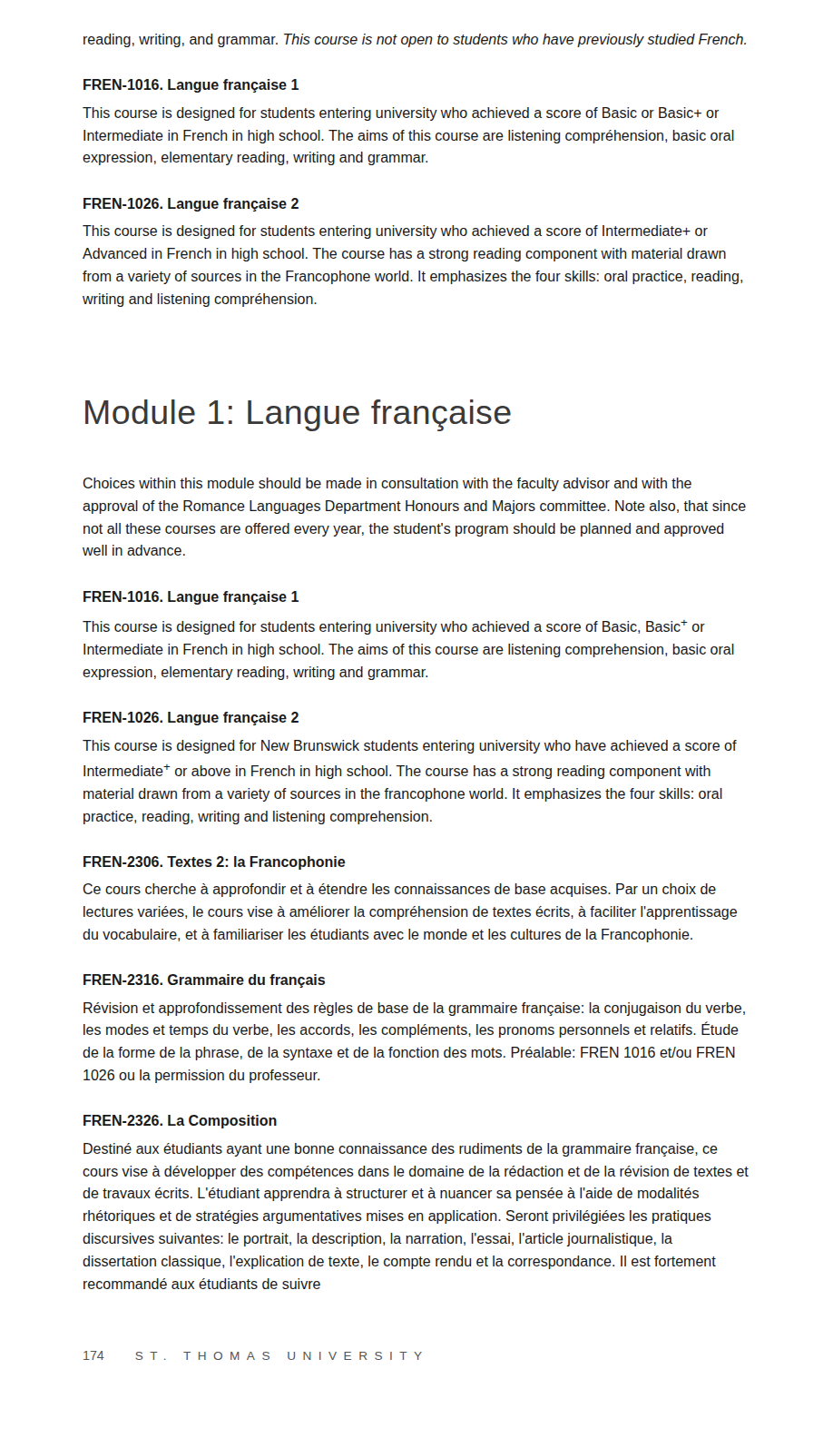reading, writing, and grammar. This course is not open to students who have previously studied French.
FREN-1016. Langue française 1
This course is designed for students entering university who achieved a score of Basic or Basic+ or Intermediate in French in high school. The aims of this course are listening compréhension, basic oral expression, elementary reading, writing and grammar.
FREN-1026. Langue française 2
This course is designed for students entering university who achieved a score of Intermediate+ or Advanced in French in high school. The course has a strong reading component with material drawn from a variety of sources in the Francophone world. It emphasizes the four skills: oral practice, reading, writing and listening compréhension.
Module 1: Langue française
Choices within this module should be made in consultation with the faculty advisor and with the approval of the Romance Languages Department Honours and Majors committee. Note also, that since not all these courses are offered every year, the student's program should be planned and approved well in advance.
FREN-1016. Langue française 1
This course is designed for students entering university who achieved a score of Basic, Basic+ or Intermediate in French in high school. The aims of this course are listening comprehension, basic oral expression, elementary reading, writing and grammar.
FREN-1026. Langue française 2
This course is designed for New Brunswick students entering university who have achieved a score of Intermediate+ or above in French in high school. The course has a strong reading component with material drawn from a variety of sources in the francophone world. It emphasizes the four skills: oral practice, reading, writing and listening comprehension.
FREN-2306. Textes 2: la Francophonie
Ce cours cherche à approfondir et à étendre les connaissances de base acquises. Par un choix de lectures variées, le cours vise à améliorer la compréhension de textes écrits, à faciliter l'apprentissage du vocabulaire, et à familiariser les étudiants avec le monde et les cultures de la Francophonie.
FREN-2316. Grammaire du français
Révision et approfondissement des règles de base de la grammaire française: la conjugaison du verbe, les modes et temps du verbe, les accords, les compléments, les pronoms personnels et relatifs. Étude de la forme de la phrase, de la syntaxe et de la fonction des mots. Préalable: FREN 1016 et/ou FREN 1026 ou la permission du professeur.
FREN-2326. La Composition
Destiné aux étudiants ayant une bonne connaissance des rudiments de la grammaire française, ce cours vise à développer des compétences dans le domaine de la rédaction et de la révision de textes et de travaux écrits. L'étudiant apprendra à structurer et à nuancer sa pensée à l'aide de modalités rhétoriques et de stratégies argumentatives mises en application. Seront privilégiées les pratiques discursives suivantes: le portrait, la description, la narration, l'essai, l'article journalistique, la dissertation classique, l'explication de texte, le compte rendu et la correspondance. Il est fortement recommandé aux étudiants de suivre
174 St. Thomas University